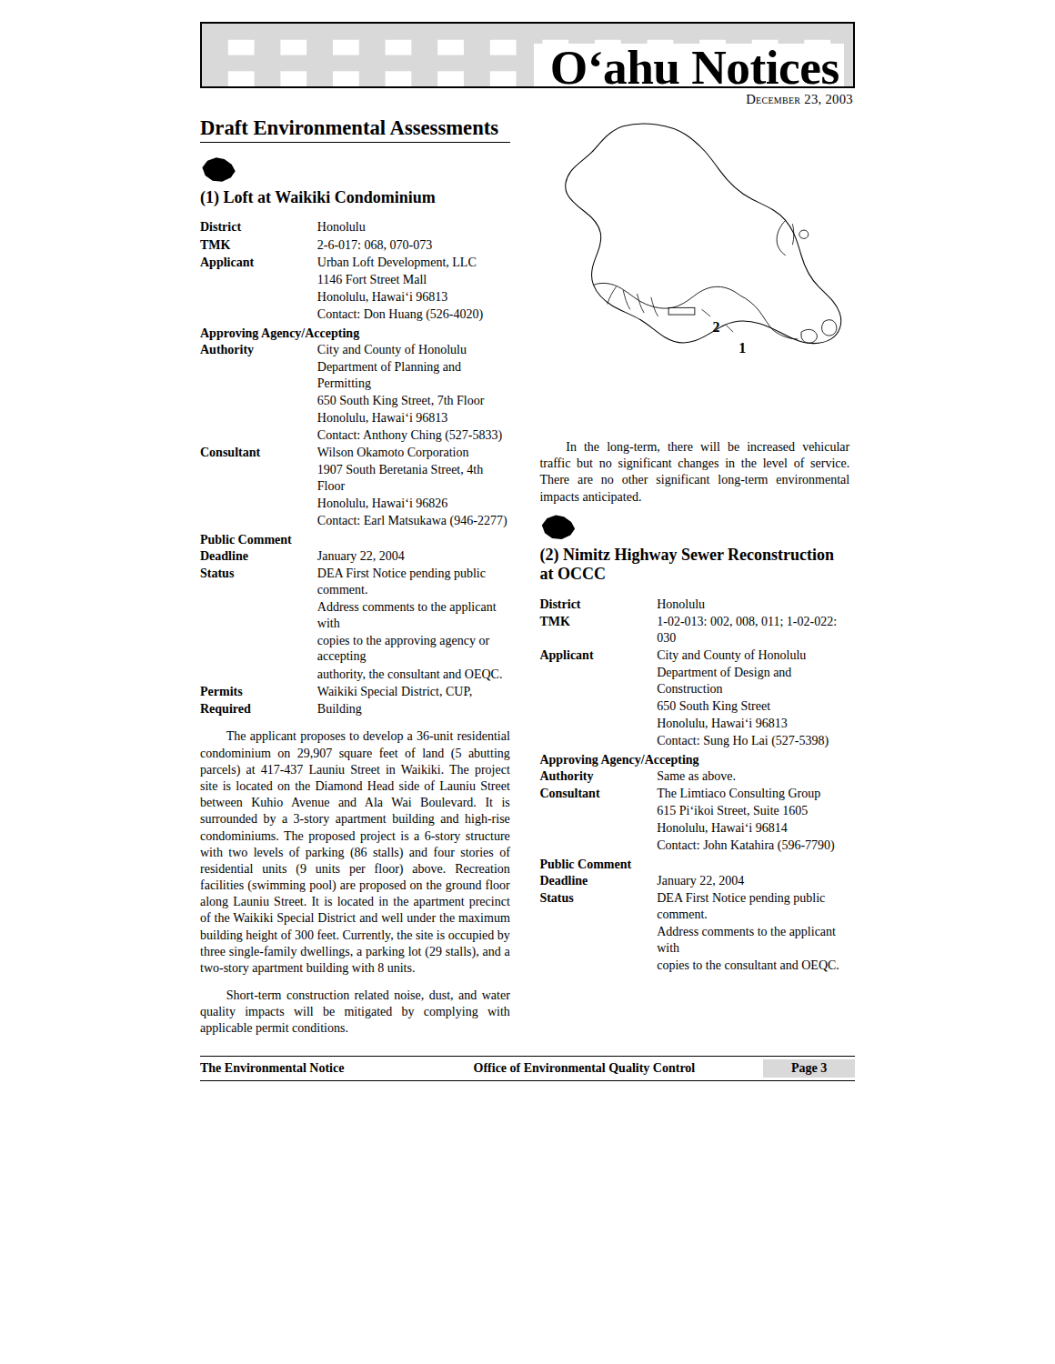Oʻahu Notices
December 23, 2003
Draft Environmental Assessments
(1) Loft at Waikiki Condominium
| District | Honolulu |
| TMK | 2-6-017: 068, 070-073 |
| Applicant | Urban Loft Development, LLC |
| | 1146 Fort Street Mall |
| | Honolulu, Hawaiʻi 96813 |
| | Contact: Don Huang (526-4020) |
Approving Agency/Accepting
| Authority | City and County of Honolulu |
| | Department of Planning and Permitting |
| | 650 South King Street, 7th Floor |
| | Honolulu, Hawaiʻi 96813 |
| | Contact: Anthony Ching (527-5833) |
| Consultant | Wilson Okamoto Corporation |
| | 1907 South Beretania Street, 4th Floor |
| | Honolulu, Hawaiʻi 96826 |
| | Contact: Earl Matsukawa (946-2277) |
Public Comment
| Deadline | January 22, 2004 |
| Status | DEA First Notice pending public comment. |
| | Address comments to the applicant with |
| | copies to the approving agency or accepting |
| | authority, the consultant and OEQC. |
| Permits | Waikiki Special District, CUP, |
| Required | Building |
The applicant proposes to develop a 36-unit residential condominium on 29,907 square feet of land (5 abutting parcels) at 417-437 Launiu Street in Waikiki. The project site is located on the Diamond Head side of Launiu Street between Kuhio Avenue and Ala Wai Boulevard. It is surrounded by a 3-story apartment building and high-rise condominiums. The proposed project is a 6-story structure with two levels of parking (86 stalls) and four stories of residential units (9 units per floor) above. Recreation facilities (swimming pool) are proposed on the ground floor along Launiu Street. It is located in the apartment precinct of the Waikiki Special District and well under the maximum building height of 300 feet. Currently, the site is occupied by three single-family dwellings, a parking lot (29 stalls), and a two-story apartment building with 8 units.
Short-term construction related noise, dust, and water quality impacts will be mitigated by complying with applicable permit conditions.
2 1
In the long-term, there will be increased vehicular traffic but no significant changes in the level of service. There are no other significant long-term environmental impacts anticipated.
(2) Nimitz Highway Sewer Reconstruction at OCCC
| District | Honolulu |
| TMK | 1-02-013: 002, 008, 011; 1-02-022: 030 |
| Applicant | City and County of Honolulu |
| | Department of Design and Construction |
| | 650 South King Street |
| | Honolulu, Hawaiʻi 96813 |
| | Contact: Sung Ho Lai (527-5398) |
Approving Agency/Accepting
| Authority | Same as above. |
| Consultant | The Limtiaco Consulting Group |
| | 615 Piʻikoi Street, Suite 1605 |
| | Honolulu, Hawaiʻi 96814 |
| | Contact: John Katahira (596-7790) |
Public Comment
| Deadline | January 22, 2004 |
| Status | DEA First Notice pending public comment. |
| | Address comments to the applicant with |
| | copies to the consultant and OEQC. |
The Environmental Notice
Office of Environmental Quality Control
Page 3